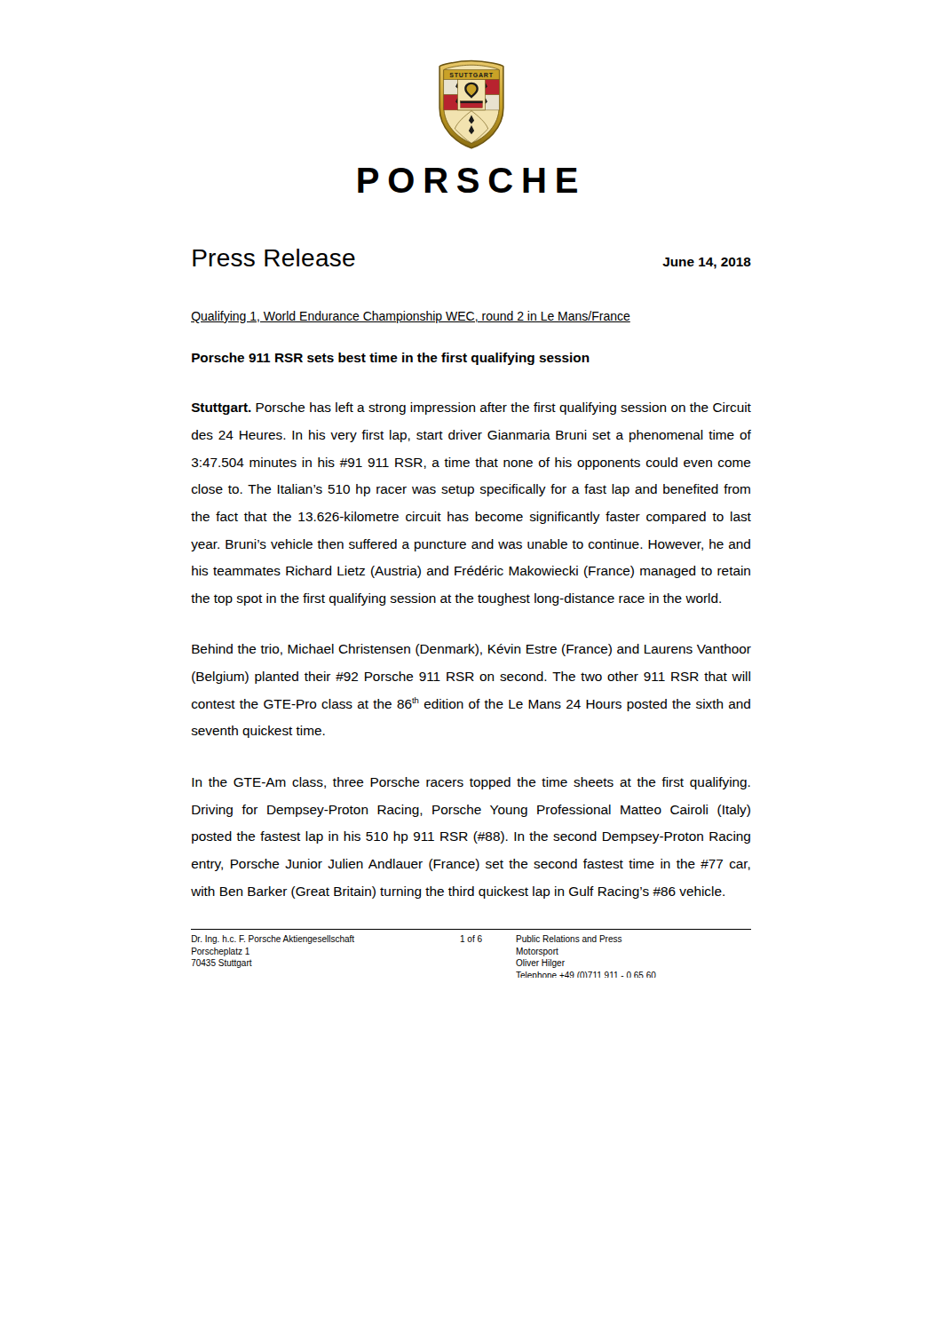STUTTGART
PORSCHE
Press Release
June 14, 2018
Qualifying 1, World Endurance Championship WEC, round 2 in Le Mans/France
Porsche 911 RSR sets best time in the first qualifying session
Stuttgart. Porsche has left a strong impression after the first qualifying session on the Circuit des 24 Heures. In his very first lap, start driver Gianmaria Bruni set a phenomenal time of 3:47.504 minutes in his #91 911 RSR, a time that none of his opponents could even come close to. The Italian’s 510 hp racer was setup specifically for a fast lap and benefited from the fact that the 13.626-kilometre circuit has become significantly faster compared to last year. Bruni’s vehicle then suffered a puncture and was unable to continue. However, he and his teammates Richard Lietz (Austria) and Frédéric Makowiecki (France) managed to retain the top spot in the first qualifying session at the toughest long-distance race in the world.
Behind the trio, Michael Christensen (Denmark), Kévin Estre (France) and Laurens Vanthoor (Belgium) planted their #92 Porsche 911 RSR on second. The two other 911 RSR that will contest the GTE-Pro class at the 86th edition of the Le Mans 24 Hours posted the sixth and seventh quickest time.
In the GTE-Am class, three Porsche racers topped the time sheets at the first qualifying. Driving for Dempsey-Proton Racing, Porsche Young Professional Matteo Cairoli (Italy) posted the fastest lap in his 510 hp 911 RSR (#88). In the second Dempsey-Proton Racing entry, Porsche Junior Julien Andlauer (France) set the second fastest time in the #77 car, with Ben Barker (Great Britain) turning the third quickest lap in Gulf Racing’s #86 vehicle.
Dr. Ing. h.c. F. Porsche Aktiengesellschaft
Porscheplatz 1
70435 Stuttgart
1 of 6
Public Relations and Press
Motorsport
Oliver Hilger
Telephone +49 (0)711 911 - 0 65 60